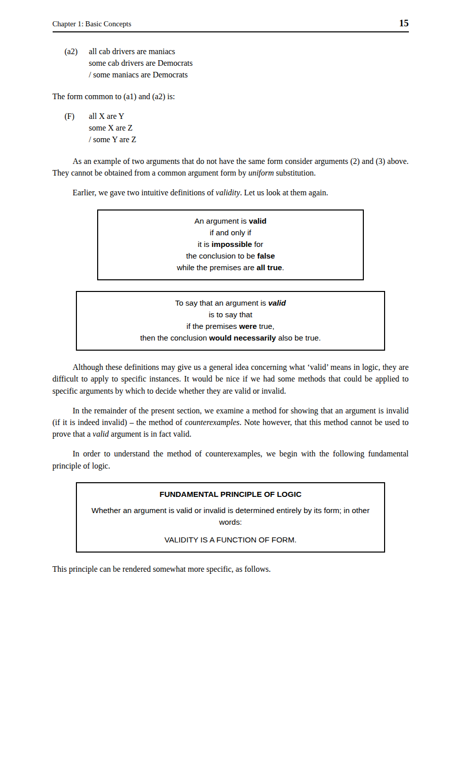Chapter 1: Basic Concepts 15
(a2)
all cab drivers are maniacs
some cab drivers are Democrats
/ some maniacs are Democrats
The form common to (a1) and (a2) is:
(F)
all X are Y
some X are Z
/ some Y are Z
As an example of two arguments that do not have the same form consider arguments (2) and (3) above. They cannot be obtained from a common argument form by uniform substitution.
Earlier, we gave two intuitive definitions of validity. Let us look at them again.
An argument is valid
if and only if
it is impossible for
the conclusion to be false
while the premises are all true.
To say that an argument is valid
is to say that
if the premises were true,
then the conclusion would necessarily also be true.
Although these definitions may give us a general idea concerning what ‘valid’ means in logic, they are difficult to apply to specific instances. It would be nice if we had some methods that could be applied to specific arguments by which to decide whether they are valid or invalid.
In the remainder of the present section, we examine a method for showing that an argument is invalid (if it is indeed invalid) – the method of counterexamples. Note however, that this method cannot be used to prove that a valid argument is in fact valid.
In order to understand the method of counterexamples, we begin with the following fundamental principle of logic.
FUNDAMENTAL PRINCIPLE OF LOGIC
Whether an argument is valid or invalid is determined entirely by its form; in other words:
VALIDITY IS A FUNCTION OF FORM.
This principle can be rendered somewhat more specific, as follows.